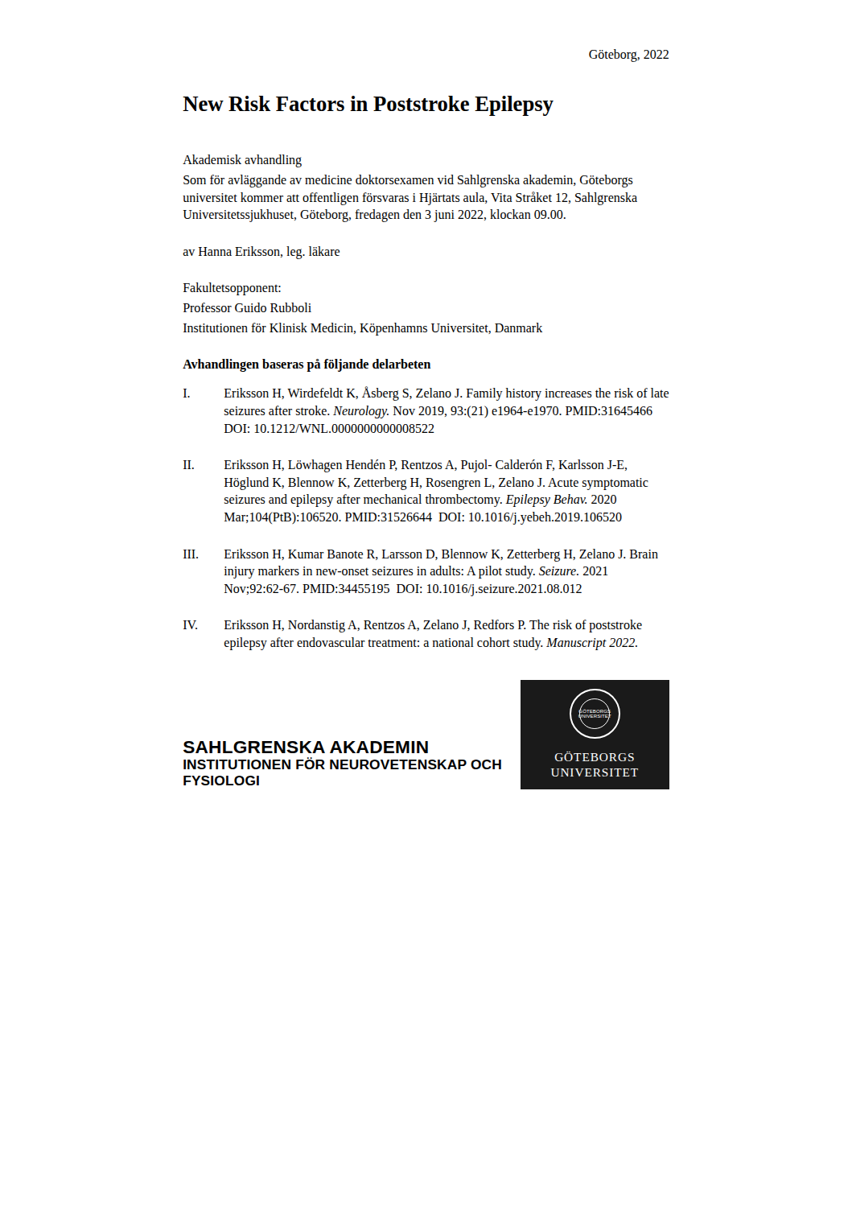Göteborg, 2022
New Risk Factors in Poststroke Epilepsy
Akademisk avhandling
Som för avläggande av medicine doktorsexamen vid Sahlgrenska akademin, Göteborgs universitet kommer att offentligen försvaras i Hjärtats aula, Vita Stråket 12, Sahlgrenska Universitetssjukhuset, Göteborg, fredagen den 3 juni 2022, klockan 09.00.
av Hanna Eriksson, leg. läkare
Fakultetsopponent:
Professor Guido Rubboli
Institutionen för Klinisk Medicin, Köpenhamns Universitet, Danmark
Avhandlingen baseras på följande delarbeten
Eriksson H, Wirdefeldt K, Åsberg S, Zelano J. Family history increases the risk of late seizures after stroke. Neurology. Nov 2019, 93:(21) e1964-e1970. PMID:31645466 DOI: 10.1212/WNL.0000000000008522
Eriksson H, Löwhagen Hendén P, Rentzos A, Pujol- Calderón F, Karlsson J-E, Höglund K, Blennow K, Zetterberg H, Rosengren L, Zelano J. Acute symptomatic seizures and epilepsy after mechanical thrombectomy. Epilepsy Behav. 2020 Mar;104(PtB):106520. PMID:31526644 DOI: 10.1016/j.yebeh.2019.106520
Eriksson H, Kumar Banote R, Larsson D, Blennow K, Zetterberg H, Zelano J. Brain injury markers in new-onset seizures in adults: A pilot study. Seizure. 2021 Nov;92:62-67. PMID:34455195 DOI: 10.1016/j.seizure.2021.08.012
Eriksson H, Nordanstig A, Rentzos A, Zelano J, Redfors P. The risk of poststroke epilepsy after endovascular treatment: a national cohort study. Manuscript 2022.
SAHLGRENSKA AKADEMIN
INSTITUTIONEN FÖR NEUROVETENSKAP OCH FYSIOLOGI
GÖTEBORGS
UNIVERSITET
GÖTEBORGS
UNIVERSITET